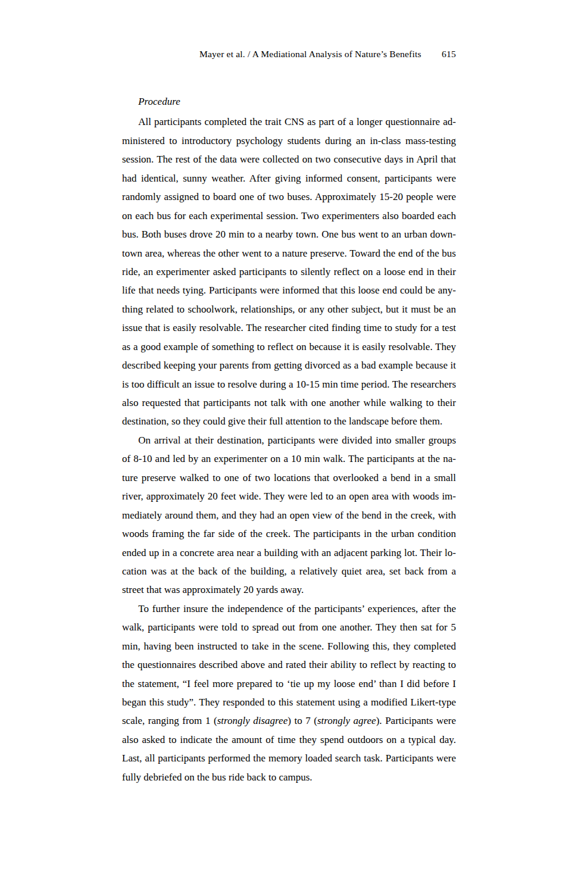Mayer et al. / A Mediational Analysis of Nature’s Benefits615
Procedure
All participants completed the trait CNS as part of a longer questionnaire administered to introductory psychology students during an in-class mass-testing session. The rest of the data were collected on two consecutive days in April that had identical, sunny weather. After giving informed consent, participants were randomly assigned to board one of two buses. Approximately 15-20 people were on each bus for each experimental session. Two experimenters also boarded each bus. Both buses drove 20 min to a nearby town. One bus went to an urban downtown area, whereas the other went to a nature preserve. Toward the end of the bus ride, an experimenter asked participants to silently reflect on a loose end in their life that needs tying. Participants were informed that this loose end could be anything related to schoolwork, relationships, or any other subject, but it must be an issue that is easily resolvable. The researcher cited finding time to study for a test as a good example of something to reflect on because it is easily resolvable. They described keeping your parents from getting divorced as a bad example because it is too difficult an issue to resolve during a 10-15 min time period. The researchers also requested that participants not talk with one another while walking to their destination, so they could give their full attention to the landscape before them.
On arrival at their destination, participants were divided into smaller groups of 8-10 and led by an experimenter on a 10 min walk. The participants at the nature preserve walked to one of two locations that overlooked a bend in a small river, approximately 20 feet wide. They were led to an open area with woods immediately around them, and they had an open view of the bend in the creek, with woods framing the far side of the creek. The participants in the urban condition ended up in a concrete area near a building with an adjacent parking lot. Their location was at the back of the building, a relatively quiet area, set back from a street that was approximately 20 yards away.
To further insure the independence of the participants’ experiences, after the walk, participants were told to spread out from one another. They then sat for 5 min, having been instructed to take in the scene. Following this, they completed the questionnaires described above and rated their ability to reflect by reacting to the statement, “I feel more prepared to ‘tie up my loose end’ than I did before I began this study”. They responded to this statement using a modified Likert-type scale, ranging from 1 (strongly disagree) to 7 (strongly agree). Participants were also asked to indicate the amount of time they spend outdoors on a typical day. Last, all participants performed the memory loaded search task. Participants were fully debriefed on the bus ride back to campus.